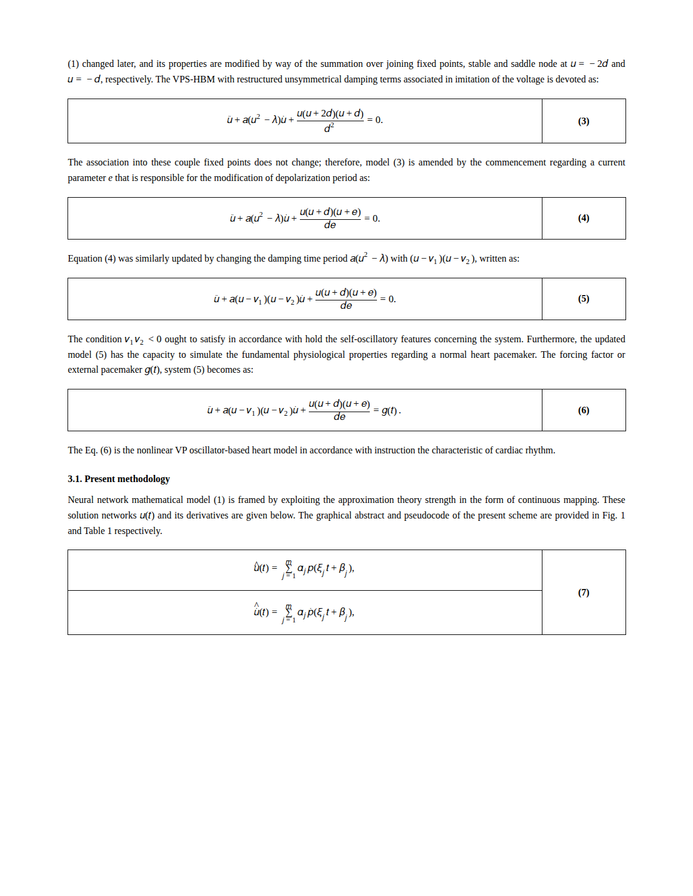(1) changed later, and its properties are modified by way of the summation over joining fixed points, stable and saddle node at u=−2d and u=−d, respectively. The VPS-HBM with restructured unsymmetrical damping terms associated in imitation of the voltage is devoted as:
u¨ + a (u2−λ) u̇ + u(u+2d)(u+d) d2 =0.
(3)
The association into these couple fixed points does not change; therefore, model (3) is amended by the commencement regarding a current parameter e that is responsible for the modification of depolarization period as:
u¨ + a (u2−λ) u̇ + u(u+d)(u+e) de =0.
(4)
Equation (4) was similarly updated by changing the damping time period a(u2−λ) with (u−v1)(u−v2), written as:
u¨ + a (u−v1) (u−v2) u̇ + u(u+d)(u+e) de =0.
(5)
The condition v1v2<0 ought to satisfy in accordance with hold the self-oscillatory features concerning the system. Furthermore, the updated model (5) has the capacity to simulate the fundamental physiological properties regarding a normal heart pacemaker. The forcing factor or external pacemaker g(t), system (5) becomes as:
u¨ + a (u−v1) (u−v2) u̇ + u(u+d)(u+e) de = g(t).
(6)
The Eq. (6) is the nonlinear VP oscillator-based heart model in accordance with instruction the characteristic of cardiac rhythm.
3.1. Present methodology
Neural network mathematical model (1) is framed by exploiting the approximation theory strength in the form of continuous mapping. These solution networks u(t) and its derivatives are given below. The graphical abstract and pseudocode of the present scheme are provided in Fig. 1 and Table 1 respectively.
u^ (t) = ∑ j=1 m αj p (ξjt+βj) ,
u̇^ (t) = ∑ j=1 m αj ṗ (ξjt+βj) ,
(7)